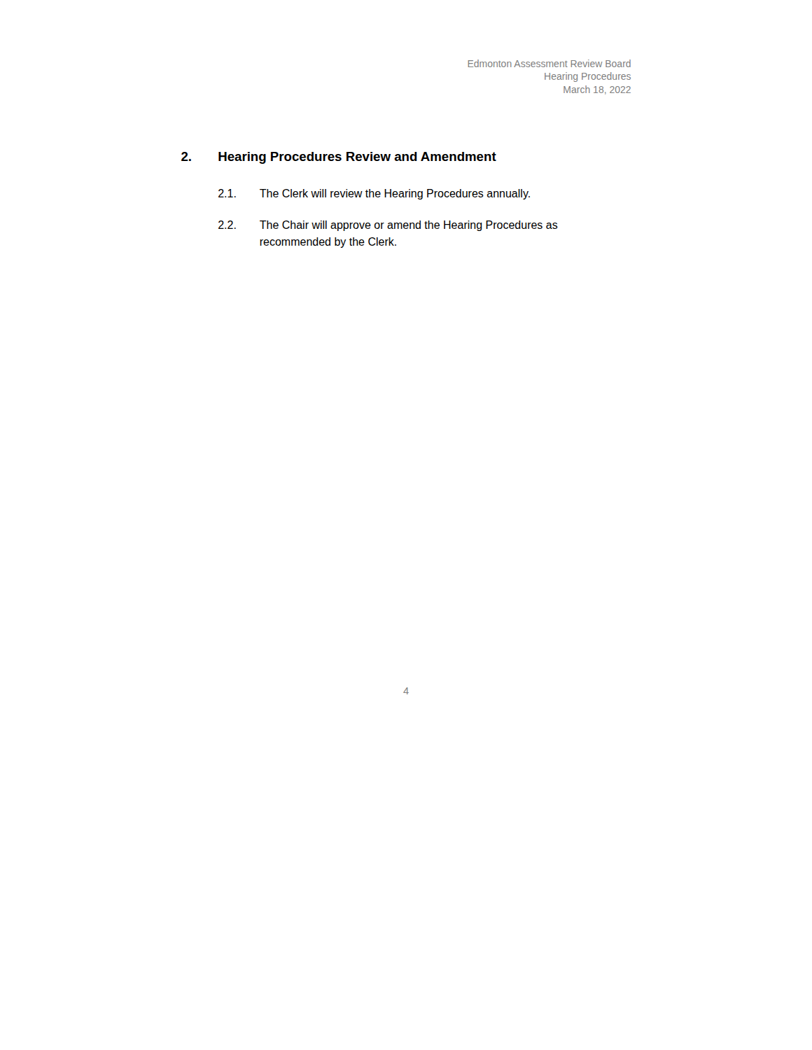Edmonton Assessment Review Board
Hearing Procedures
March 18, 2022
2. Hearing Procedures Review and Amendment
2.1. The Clerk will review the Hearing Procedures annually.
2.2. The Chair will approve or amend the Hearing Procedures as recommended by the Clerk.
4